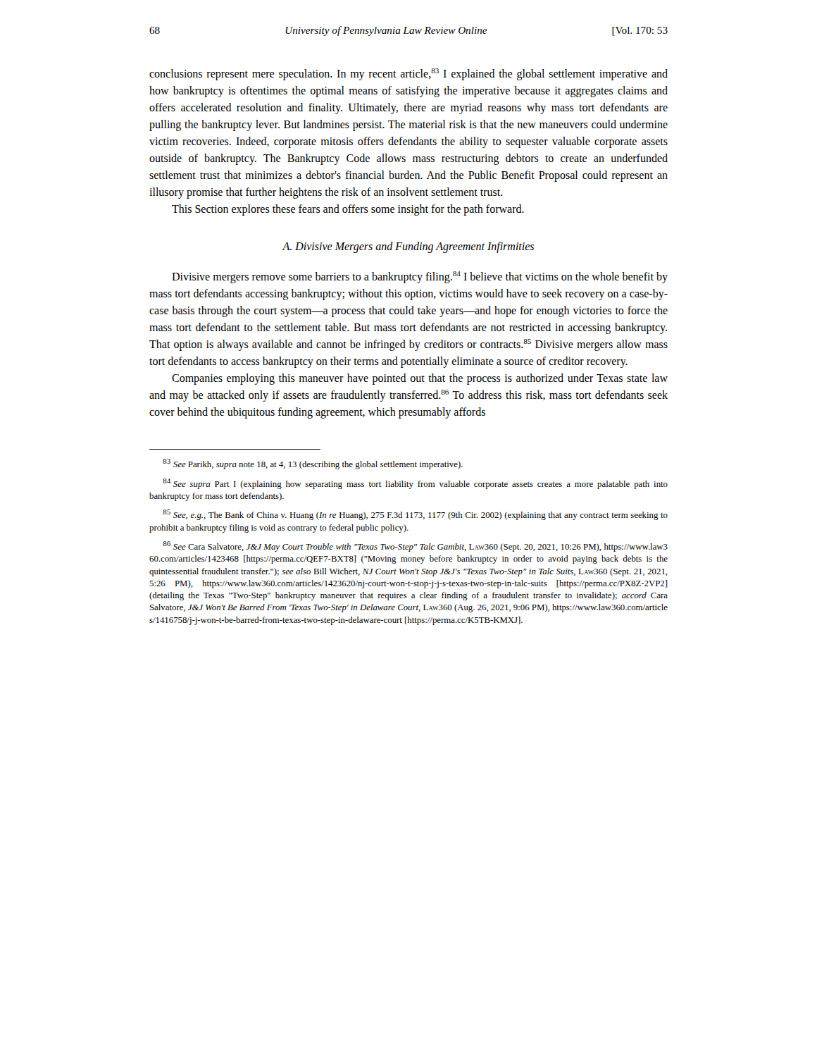68 University of Pennsylvania Law Review Online [Vol. 170: 53
conclusions represent mere speculation. In my recent article,83 I explained the global settlement imperative and how bankruptcy is oftentimes the optimal means of satisfying the imperative because it aggregates claims and offers accelerated resolution and finality. Ultimately, there are myriad reasons why mass tort defendants are pulling the bankruptcy lever. But landmines persist. The material risk is that the new maneuvers could undermine victim recoveries. Indeed, corporate mitosis offers defendants the ability to sequester valuable corporate assets outside of bankruptcy. The Bankruptcy Code allows mass restructuring debtors to create an underfunded settlement trust that minimizes a debtor's financial burden. And the Public Benefit Proposal could represent an illusory promise that further heightens the risk of an insolvent settlement trust.
This Section explores these fears and offers some insight for the path forward.
A. Divisive Mergers and Funding Agreement Infirmities
Divisive mergers remove some barriers to a bankruptcy filing.84 I believe that victims on the whole benefit by mass tort defendants accessing bankruptcy; without this option, victims would have to seek recovery on a case-by-case basis through the court system—a process that could take years—and hope for enough victories to force the mass tort defendant to the settlement table. But mass tort defendants are not restricted in accessing bankruptcy. That option is always available and cannot be infringed by creditors or contracts.85 Divisive mergers allow mass tort defendants to access bankruptcy on their terms and potentially eliminate a source of creditor recovery.
Companies employing this maneuver have pointed out that the process is authorized under Texas state law and may be attacked only if assets are fraudulently transferred.86 To address this risk, mass tort defendants seek cover behind the ubiquitous funding agreement, which presumably affords
83 See Parikh, supra note 18, at 4, 13 (describing the global settlement imperative).
84 See supra Part I (explaining how separating mass tort liability from valuable corporate assets creates a more palatable path into bankruptcy for mass tort defendants).
85 See, e.g., The Bank of China v. Huang (In re Huang), 275 F.3d 1173, 1177 (9th Cir. 2002) (explaining that any contract term seeking to prohibit a bankruptcy filing is void as contrary to federal public policy).
86 See Cara Salvatore, J&J May Court Trouble with "Texas Two-Step" Talc Gambit, Law360 (Sept. 20, 2021, 10:26 PM), https://www.law360.com/articles/1423468 [https://perma.cc/QEF7-BXT8] ("Moving money before bankruptcy in order to avoid paying back debts is the quintessential fraudulent transfer."); see also Bill Wichert, NJ Court Won't Stop J&J's "Texas Two-Step" in Talc Suits, Law360 (Sept. 21, 2021, 5:26 PM), https://www.law360.com/articles/1423620/nj-court-won-t-stop-j-j-s-texas-two-step-in-talc-suits [https://perma.cc/PX8Z-2VP2] (detailing the Texas "Two-Step" bankruptcy maneuver that requires a clear finding of a fraudulent transfer to invalidate); accord Cara Salvatore, J&J Won't Be Barred From 'Texas Two-Step' in Delaware Court, Law360 (Aug. 26, 2021, 9:06 PM), https://www.law360.com/articles/1416758/j-j-won-t-be-barred-from-texas-two-step-in-delaware-court [https://perma.cc/K5TB-KMXJ].